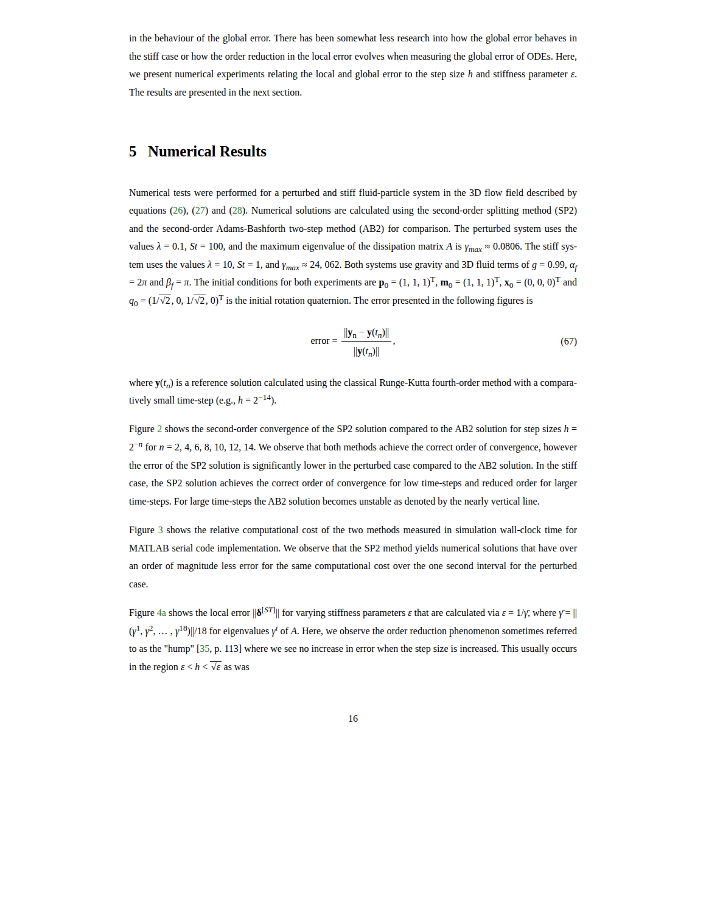in the behaviour of the global error. There has been somewhat less research into how the global error behaves in the stiff case or how the order reduction in the local error evolves when measuring the global error of ODEs. Here, we present numerical experiments relating the local and global error to the step size h and stiffness parameter ε. The results are presented in the next section.
5 Numerical Results
Numerical tests were performed for a perturbed and stiff fluid-particle system in the 3D flow field described by equations (26), (27) and (28). Numerical solutions are calculated using the second-order splitting method (SP2) and the second-order Adams-Bashforth two-step method (AB2) for comparison. The perturbed system uses the values λ = 0.1, St = 100, and the maximum eigenvalue of the dissipation matrix A is γmax ≈ 0.0806. The stiff system uses the values λ = 10, St = 1, and γmax ≈ 24, 062. Both systems use gravity and 3D fluid terms of g = 0.99, αf = 2π and βf = π. The initial conditions for both experiments are p0 = (1, 1, 1)T, m0 = (1, 1, 1)T, x0 = (0, 0, 0)T and q0 = (1/√2, 0, 1/√2, 0)T is the initial rotation quaternion. The error presented in the following figures is
error = ||yn − y(tn)||||y(tn)||, (67)
where y(tn) is a reference solution calculated using the classical Runge-Kutta fourth-order method with a comparatively small time-step (e.g., h = 2−14).
Figure 2 shows the second-order convergence of the SP2 solution compared to the AB2 solution for step sizes h = 2−n for n = 2, 4, 6, 8, 10, 12, 14. We observe that both methods achieve the correct order of convergence, however the error of the SP2 solution is significantly lower in the perturbed case compared to the AB2 solution. In the stiff case, the SP2 solution achieves the correct order of convergence for low time-steps and reduced order for larger time-steps. For large time-steps the AB2 solution becomes unstable as denoted by the nearly vertical line.
Figure 3 shows the relative computational cost of the two methods measured in simulation wall-clock time for MATLAB serial code implementation. We observe that the SP2 method yields numerical solutions that have over an order of magnitude less error for the same computational cost over the one second interval for the perturbed case.
Figure 4a shows the local error ||δ[ST]|| for varying stiffness parameters ε that are calculated via ε = 1/γ̄, where γ̄ = ||(γ1, γ2, … , γ18)||/18 for eigenvalues γi of A. Here, we observe the order reduction phenomenon sometimes referred to as the "hump" [35, p. 113] where we see no increase in error when the step size is increased. This usually occurs in the region ε < h < √ε as was
16